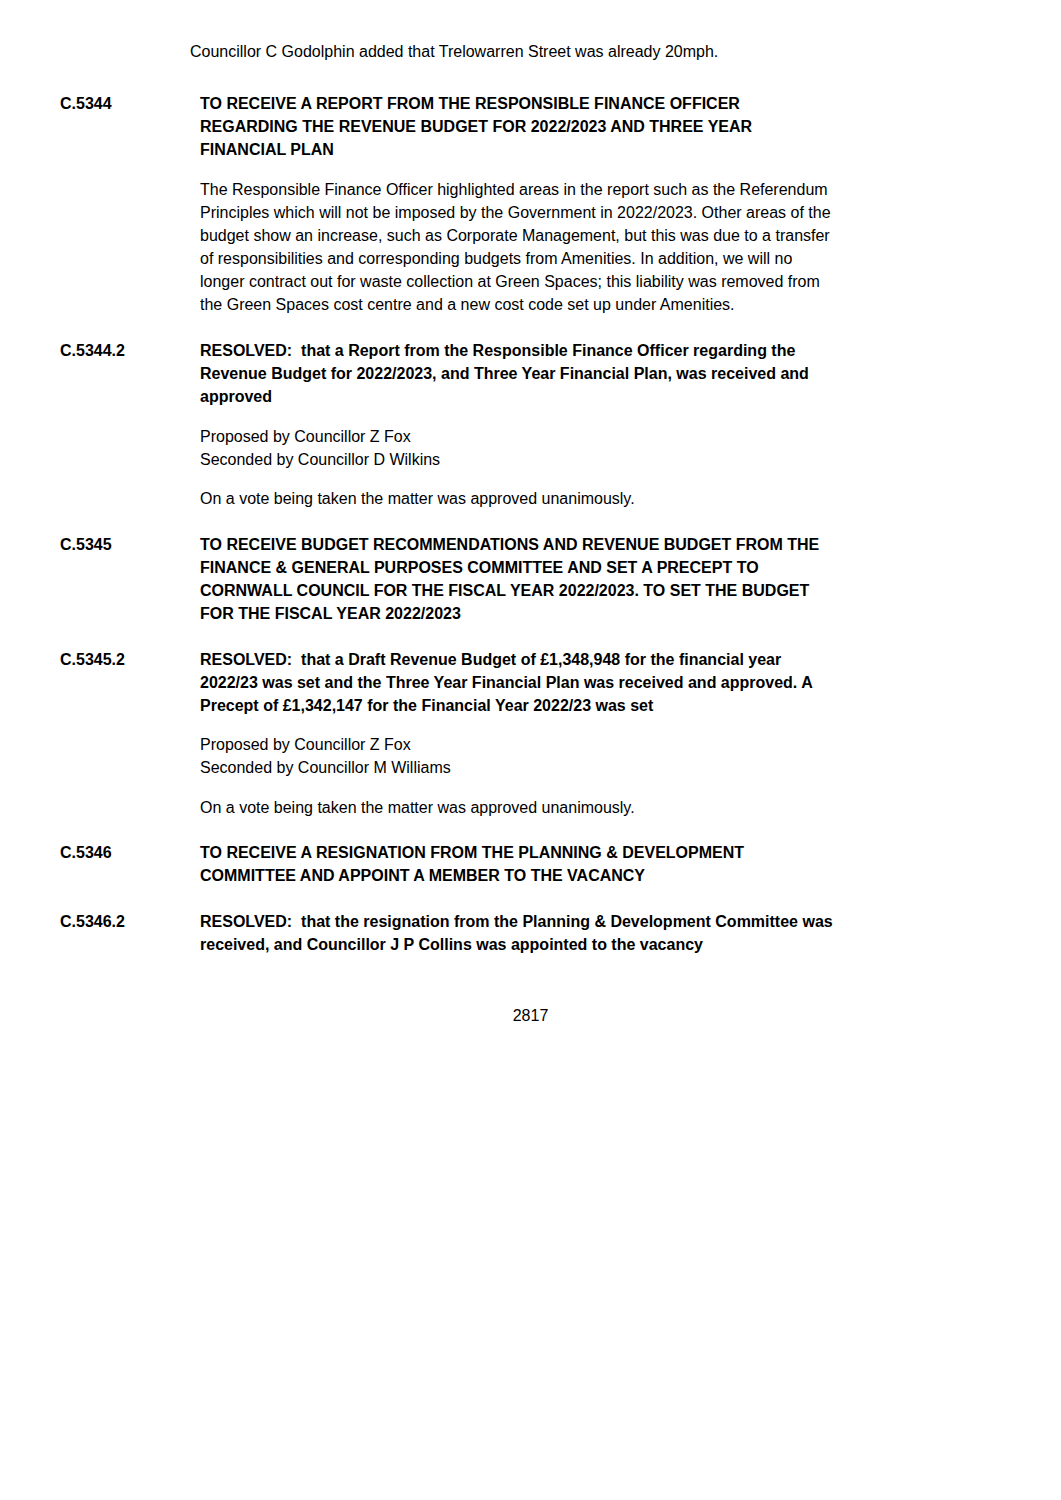Councillor C Godolphin added that Trelowarren Street was already 20mph.
C.5344
To receive a report from the Responsible Finance Officer regarding the Revenue Budget for 2022/2023 and Three Year Financial Plan
The Responsible Finance Officer highlighted areas in the report such as the Referendum Principles which will not be imposed by the Government in 2022/2023. Other areas of the budget show an increase, such as Corporate Management, but this was due to a transfer of responsibilities and corresponding budgets from Amenities. In addition, we will no longer contract out for waste collection at Green Spaces; this liability was removed from the Green Spaces cost centre and a new cost code set up under Amenities.
C.5344.2
RESOLVED: that a Report from the Responsible Finance Officer regarding the Revenue Budget for 2022/2023, and Three Year Financial Plan, was received and approved
Proposed by Councillor Z Fox
Seconded by Councillor D Wilkins
On a vote being taken the matter was approved unanimously.
C.5345
To receive budget recommendations and revenue budget from the Finance & General Purposes Committee and set a precept to Cornwall Council for the fiscal year 2022/2023. To set the budget for the fiscal year 2022/2023
C.5345.2
RESOLVED: that a Draft Revenue Budget of £1,348,948 for the financial year 2022/23 was set and the Three Year Financial Plan was received and approved. A Precept of £1,342,147 for the Financial Year 2022/23 was set
Proposed by Councillor Z Fox
Seconded by Councillor M Williams
On a vote being taken the matter was approved unanimously.
C.5346
To receive a resignation from the Planning & Development Committee and appoint a member to the vacancy
C.5346.2
RESOLVED: that the resignation from the Planning & Development Committee was received, and Councillor J P Collins was appointed to the vacancy
2817